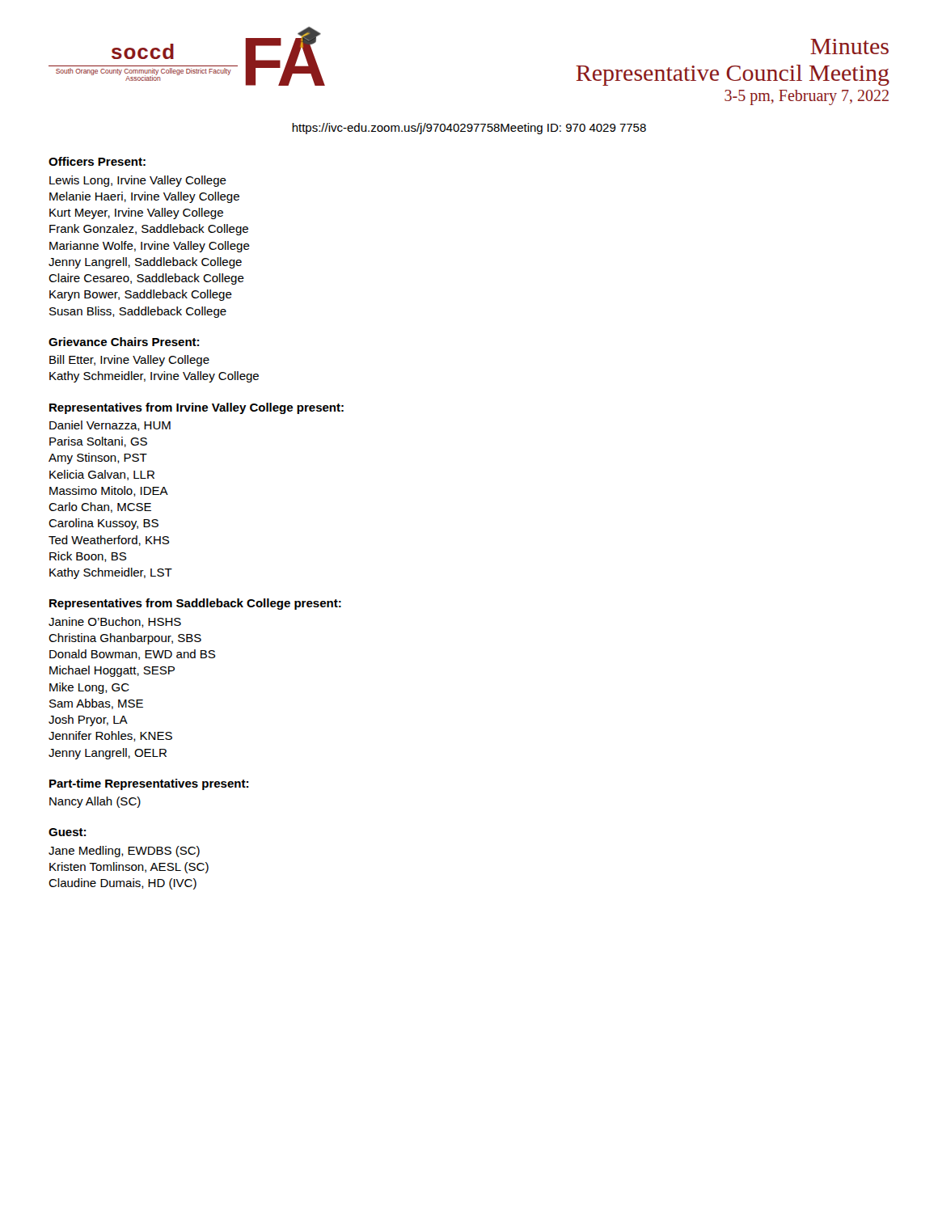soccd
South Orange County Community College District Faculty Association
🎓FA
Minutes
Representative Council Meeting
3-5 pm, February 7, 2022
https://ivc-edu.zoom.us/j/97040297758Meeting ID: 970 4029 7758
Officers Present:
Lewis Long, Irvine Valley College
Melanie Haeri, Irvine Valley College
Kurt Meyer, Irvine Valley College
Frank Gonzalez, Saddleback College
Marianne Wolfe, Irvine Valley College
Jenny Langrell, Saddleback College
Claire Cesareo, Saddleback College
Karyn Bower, Saddleback College
Susan Bliss, Saddleback College
Grievance Chairs Present:
Bill Etter, Irvine Valley College
Kathy Schmeidler, Irvine Valley College
Representatives from Irvine Valley College present:
Daniel Vernazza, HUM
Parisa Soltani, GS
Amy Stinson, PST
Kelicia Galvan, LLR
Massimo Mitolo, IDEA
Carlo Chan, MCSE
Carolina Kussoy, BS
Ted Weatherford, KHS
Rick Boon, BS
Kathy Schmeidler, LST
Representatives from Saddleback College present:
Janine O’Buchon, HSHS
Christina Ghanbarpour, SBS
Donald Bowman, EWD and BS
Michael Hoggatt, SESP
Mike Long, GC
Sam Abbas, MSE
Josh Pryor, LA
Jennifer Rohles, KNES
Jenny Langrell, OELR
Part-time Representatives present:
Nancy Allah (SC)
Guest:
Jane Medling, EWDBS (SC)
Kristen Tomlinson, AESL (SC)
Claudine Dumais, HD (IVC)